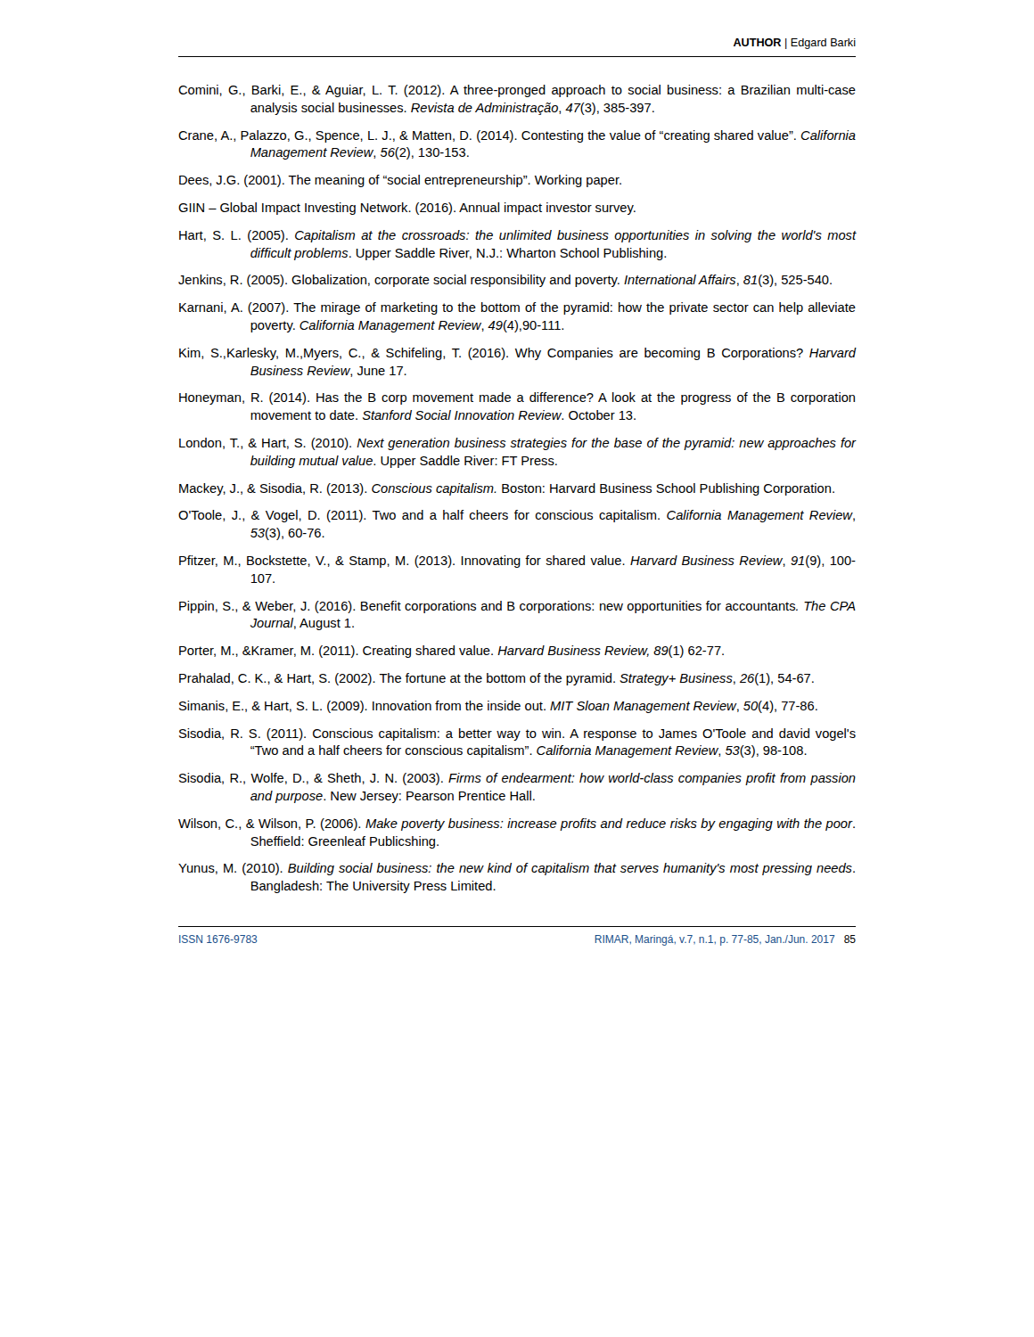AUTHOR | Edgard Barki
Comini, G., Barki, E., & Aguiar, L. T. (2012). A three-pronged approach to social business: a Brazilian multi-case analysis social businesses. Revista de Administração, 47(3), 385-397.
Crane, A., Palazzo, G., Spence, L. J., & Matten, D. (2014). Contesting the value of “creating shared value”. California Management Review, 56(2), 130-153.
Dees, J.G. (2001). The meaning of “social entrepreneurship”. Working paper.
GIIN – Global Impact Investing Network. (2016). Annual impact investor survey.
Hart, S. L. (2005). Capitalism at the crossroads: the unlimited business opportunities in solving the world's most difficult problems. Upper Saddle River, N.J.: Wharton School Publishing.
Jenkins, R. (2005). Globalization, corporate social responsibility and poverty. International Affairs, 81(3), 525-540.
Karnani, A. (2007). The mirage of marketing to the bottom of the pyramid: how the private sector can help alleviate poverty. California Management Review, 49(4),90-111.
Kim, S.,Karlesky, M.,Myers, C., & Schifeling, T. (2016). Why Companies are becoming B Corporations? Harvard Business Review, June 17.
Honeyman, R. (2014). Has the B corp movement made a difference? A look at the progress of the B corporation movement to date. Stanford Social Innovation Review. October 13.
London, T., & Hart, S. (2010). Next generation business strategies for the base of the pyramid: new approaches for building mutual value. Upper Saddle River: FT Press.
Mackey, J., & Sisodia, R. (2013). Conscious capitalism. Boston: Harvard Business School Publishing Corporation.
O'Toole, J., & Vogel, D. (2011). Two and a half cheers for conscious capitalism. California Management Review, 53(3), 60-76.
Pfitzer, M., Bockstette, V., & Stamp, M. (2013). Innovating for shared value. Harvard Business Review, 91(9), 100-107.
Pippin, S., & Weber, J. (2016). Benefit corporations and B corporations: new opportunities for accountants. The CPA Journal, August 1.
Porter, M., &Kramer, M. (2011). Creating shared value. Harvard Business Review, 89(1) 62-77.
Prahalad, C. K., & Hart, S. (2002). The fortune at the bottom of the pyramid. Strategy+ Business, 26(1), 54-67.
Simanis, E., & Hart, S. L. (2009). Innovation from the inside out. MIT Sloan Management Review, 50(4), 77-86.
Sisodia, R. S. (2011). Conscious capitalism: a better way to win. A response to James O'Toole and david vogel's “Two and a half cheers for conscious capitalism”. California Management Review, 53(3), 98-108.
Sisodia, R., Wolfe, D., & Sheth, J. N. (2003). Firms of endearment: how world-class companies profit from passion and purpose. New Jersey: Pearson Prentice Hall.
Wilson, C., & Wilson, P. (2006). Make poverty business: increase profits and reduce risks by engaging with the poor. Sheffield: Greenleaf Publicshing.
Yunus, M. (2010). Building social business: the new kind of capitalism that serves humanity's most pressing needs. Bangladesh: The University Press Limited.
ISSN 1676-9783 RIMAR, Maringá, v.7, n.1, p. 77-85, Jan./Jun. 201785